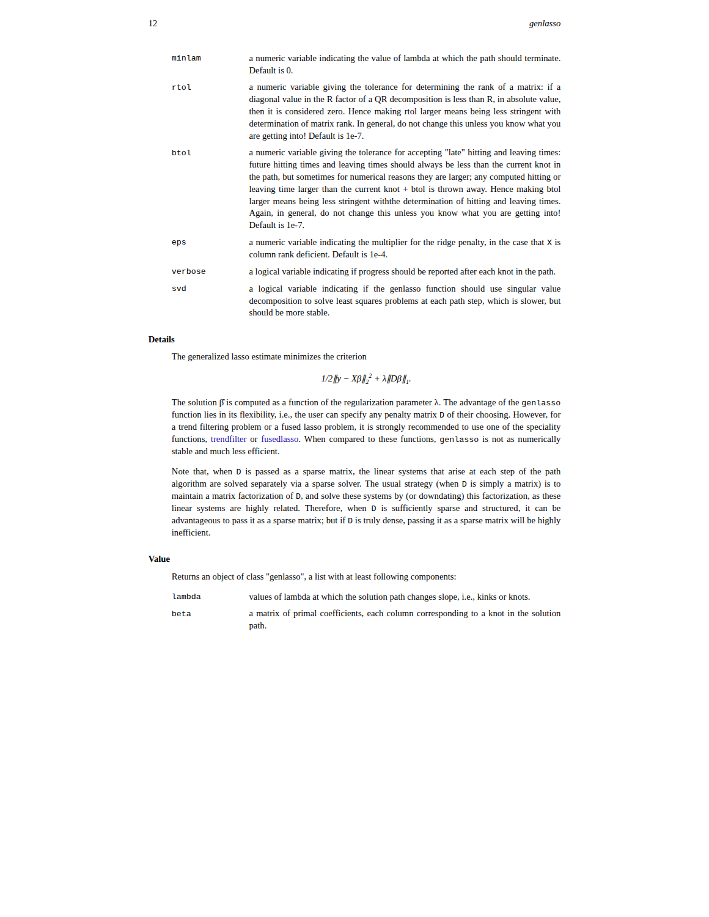12 genlasso
minlam
a numeric variable indicating the value of lambda at which the path should terminate. Default is 0.
rtol
a numeric variable giving the tolerance for determining the rank of a matrix: if a diagonal value in the R factor of a QR decomposition is less than R, in absolute value, then it is considered zero. Hence making rtol larger means being less stringent with determination of matrix rank. In general, do not change this unless you know what you are getting into! Default is 1e-7.
btol
a numeric variable giving the tolerance for accepting "late" hitting and leaving times: future hitting times and leaving times should always be less than the current knot in the path, but sometimes for numerical reasons they are larger; any computed hitting or leaving time larger than the current knot + btol is thrown away. Hence making btol larger means being less stringent withthe determination of hitting and leaving times. Again, in general, do not change this unless you know what you are getting into! Default is 1e-7.
eps
a numeric variable indicating the multiplier for the ridge penalty, in the case that X is column rank deficient. Default is 1e-4.
verbose
a logical variable indicating if progress should be reported after each knot in the path.
svd
a logical variable indicating if the genlasso function should use singular value decomposition to solve least squares problems at each path step, which is slower, but should be more stable.
Details
The generalized lasso estimate minimizes the criterion
1/2∥y − Xβ∥22 + λ∥Dβ∥1.
The solution β̂ is computed as a function of the regularization parameter λ. The advantage of the genlasso function lies in its flexibility, i.e., the user can specify any penalty matrix D of their choosing. However, for a trend filtering problem or a fused lasso problem, it is strongly recommended to use one of the speciality functions, trendfilter or fusedlasso. When compared to these functions, genlasso is not as numerically stable and much less efficient.
Note that, when D is passed as a sparse matrix, the linear systems that arise at each step of the path algorithm are solved separately via a sparse solver. The usual strategy (when D is simply a matrix) is to maintain a matrix factorization of D, and solve these systems by (or downdating) this factorization, as these linear systems are highly related. Therefore, when D is sufficiently sparse and structured, it can be advantageous to pass it as a sparse matrix; but if D is truly dense, passing it as a sparse matrix will be highly inefficient.
Value
Returns an object of class "genlasso", a list with at least following components:
lambda
values of lambda at which the solution path changes slope, i.e., kinks or knots.
beta
a matrix of primal coefficients, each column corresponding to a knot in the solution path.